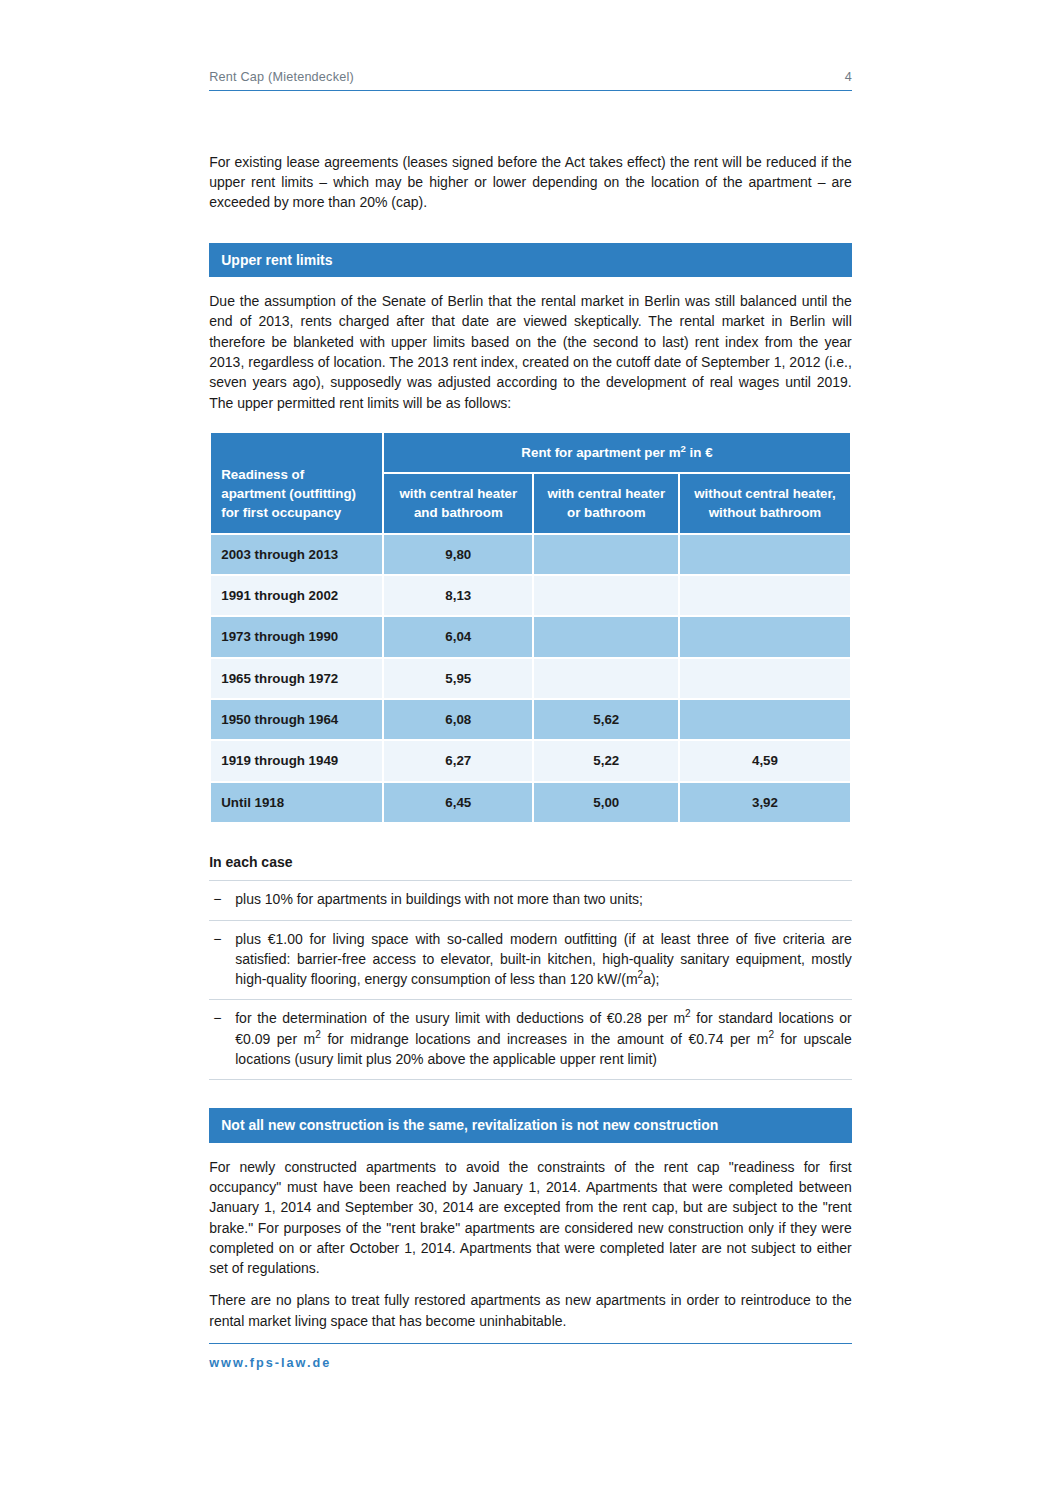Rent Cap (Mietendeckel)
4
For existing lease agreements (leases signed before the Act takes effect) the rent will be reduced if the upper rent limits – which may be higher or lower depending on the location of the apartment – are exceeded by more than 20% (cap).
Upper rent limits
Due the assumption of the Senate of Berlin that the rental market in Berlin was still balanced until the end of 2013, rents charged after that date are viewed skeptically. The rental market in Berlin will therefore be blanketed with upper limits based on the (the second to last) rent index from the year 2013, regardless of location. The 2013 rent index, created on the cutoff date of September 1, 2012 (i.e., seven years ago), supposedly was adjusted according to the development of real wages until 2019. The upper permitted rent limits will be as follows:
| Readiness of apartment (outfitting) for first occupancy | Rent for apartment per m 2 in € |
| --- | --- |
| with central heater and bathroom | with central heater or bathroom | without central heater, without bathroom |
| 2003 through 2013 | 9,80 | | |
| 1991 through 2002 | 8,13 | | |
| 1973 through 1990 | 6,04 | | |
| 1965 through 1972 | 5,95 | | |
| 1950 through 1964 | 6,08 | 5,62 | |
| 1919 through 1949 | 6,27 | 5,22 | 4,59 |
| Until 1918 | 6,45 | 5,00 | 3,92 |
In each case
plus 10% for apartments in buildings with not more than two units;
plus €1.00 for living space with so-called modern outfitting (if at least three of five criteria are satisfied: barrier-free access to elevator, built-in kitchen, high-quality sanitary equipment, mostly high-quality flooring, energy consumption of less than 120 kW/(m2a);
for the determination of the usury limit with deductions of €0.28 per m2 for standard locations or €0.09 per m2 for midrange locations and increases in the amount of €0.74 per m2 for upscale locations (usury limit plus 20% above the applicable upper rent limit)
Not all new construction is the same, revitalization is not new construction
For newly constructed apartments to avoid the constraints of the rent cap "readiness for first occupancy" must have been reached by January 1, 2014. Apartments that were completed between January 1, 2014 and September 30, 2014 are excepted from the rent cap, but are subject to the "rent brake." For purposes of the "rent brake" apartments are considered new construction only if they were completed on or after October 1, 2014. Apartments that were completed later are not subject to either set of regulations.
There are no plans to treat fully restored apartments as new apartments in order to reintroduce to the rental market living space that has become uninhabitable.
www.fps-law.de